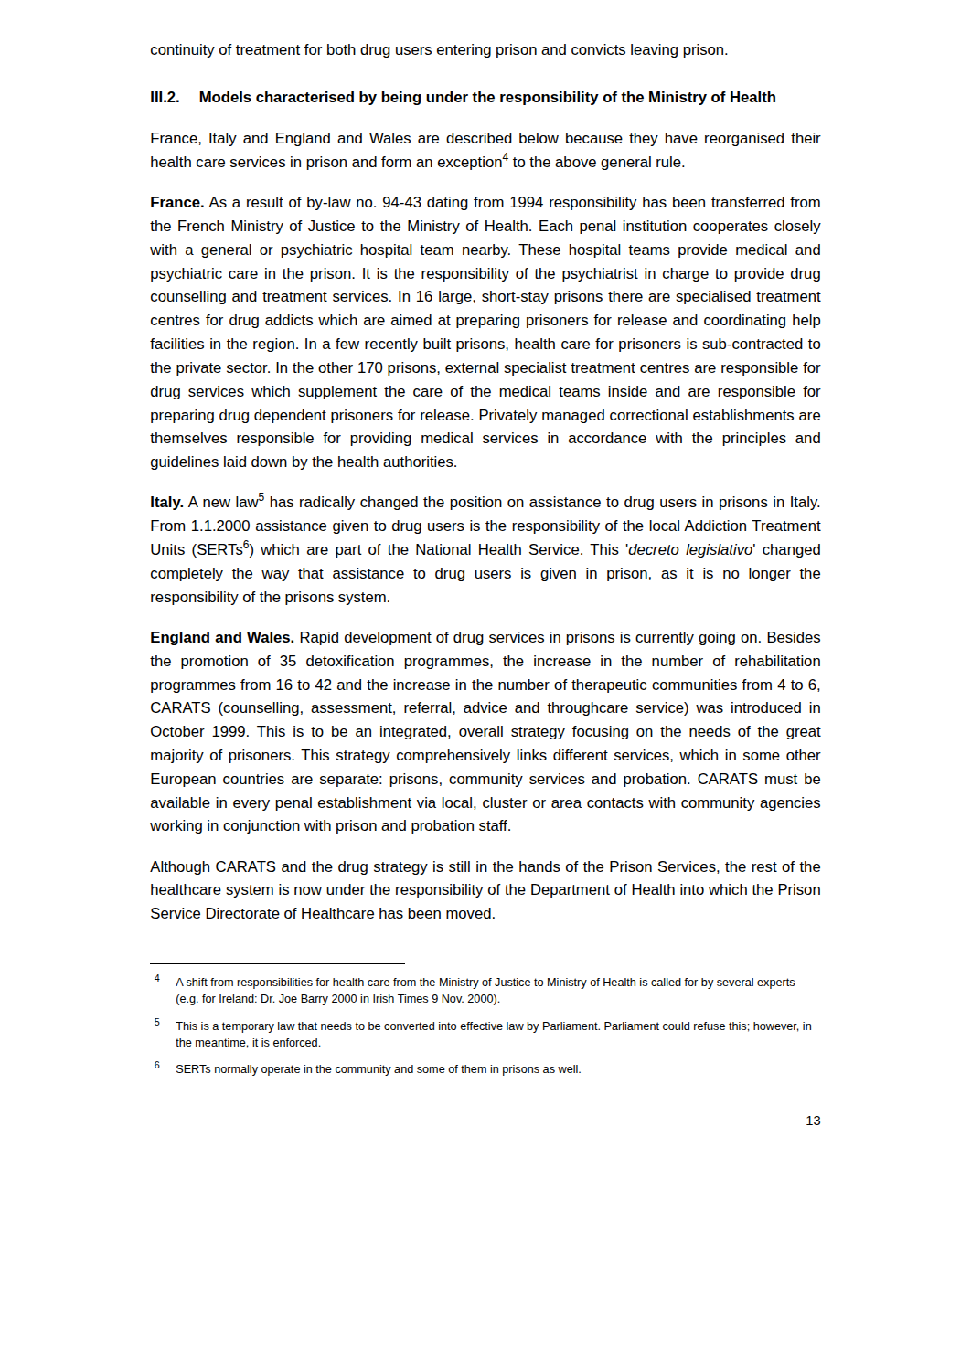continuity of treatment for both drug users entering prison and convicts leaving prison.
III.2. Models characterised by being under the responsibility of the Ministry of Health
France, Italy and England and Wales are described below because they have reorganised their health care services in prison and form an exception4 to the above general rule.
France. As a result of by-law no. 94-43 dating from 1994 responsibility has been transferred from the French Ministry of Justice to the Ministry of Health. Each penal institution cooperates closely with a general or psychiatric hospital team nearby. These hospital teams provide medical and psychiatric care in the prison. It is the responsibility of the psychiatrist in charge to provide drug counselling and treatment services. In 16 large, short-stay prisons there are specialised treatment centres for drug addicts which are aimed at preparing prisoners for release and coordinating help facilities in the region. In a few recently built prisons, health care for prisoners is sub-contracted to the private sector. In the other 170 prisons, external specialist treatment centres are responsible for drug services which supplement the care of the medical teams inside and are responsible for preparing drug dependent prisoners for release. Privately managed correctional establishments are themselves responsible for providing medical services in accordance with the principles and guidelines laid down by the health authorities.
Italy. A new law5 has radically changed the position on assistance to drug users in prisons in Italy. From 1.1.2000 assistance given to drug users is the responsibility of the local Addiction Treatment Units (SERTs6) which are part of the National Health Service. This 'decreto legislativo' changed completely the way that assistance to drug users is given in prison, as it is no longer the responsibility of the prisons system.
England and Wales. Rapid development of drug services in prisons is currently going on. Besides the promotion of 35 detoxification programmes, the increase in the number of rehabilitation programmes from 16 to 42 and the increase in the number of therapeutic communities from 4 to 6, CARATS (counselling, assessment, referral, advice and throughcare service) was introduced in October 1999. This is to be an integrated, overall strategy focusing on the needs of the great majority of prisoners. This strategy comprehensively links different services, which in some other European countries are separate: prisons, community services and probation. CARATS must be available in every penal establishment via local, cluster or area contacts with community agencies working in conjunction with prison and probation staff.
Although CARATS and the drug strategy is still in the hands of the Prison Services, the rest of the healthcare system is now under the responsibility of the Department of Health into which the Prison Service Directorate of Healthcare has been moved.
4 A shift from responsibilities for health care from the Ministry of Justice to Ministry of Health is called for by several experts (e.g. for Ireland: Dr. Joe Barry 2000 in Irish Times 9 Nov. 2000).
5 This is a temporary law that needs to be converted into effective law by Parliament. Parliament could refuse this; however, in the meantime, it is enforced.
6 SERTs normally operate in the community and some of them in prisons as well.
13